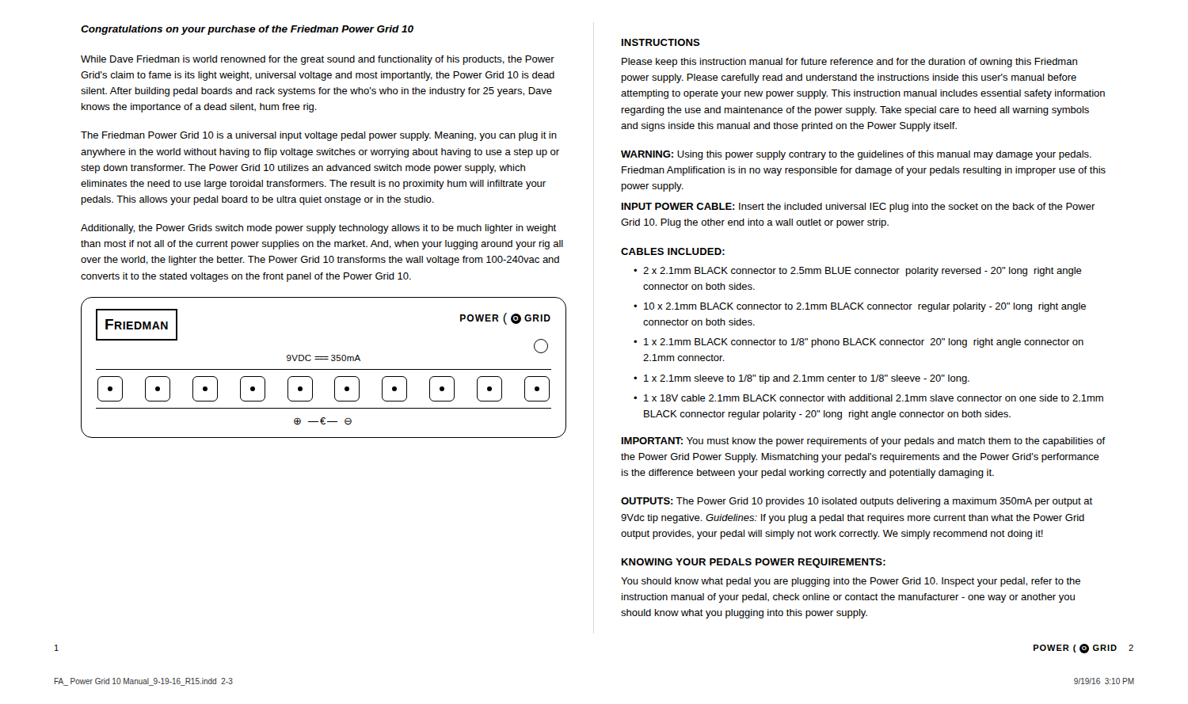Congratulations on your purchase of the Friedman Power Grid 10
While Dave Friedman is world renowned for the great sound and functionality of his products, the Power Grid's claim to fame is its light weight, universal voltage and most importantly, the Power Grid 10 is dead silent. After building pedal boards and rack systems for the who's who in the industry for 25 years, Dave knows the importance of a dead silent, hum free rig.
The Friedman Power Grid 10 is a universal input voltage pedal power supply. Meaning, you can plug it in anywhere in the world without having to flip voltage switches or worrying about having to use a step up or step down transformer. The Power Grid 10 utilizes an advanced switch mode power supply, which eliminates the need to use large toroidal transformers. The result is no proximity hum will infiltrate your pedals. This allows your pedal board to be ultra quiet onstage or in the studio.
Additionally, the Power Grids switch mode power supply technology allows it to be much lighter in weight than most if not all of the current power supplies on the market. And, when your lugging around your rig all over the world, the lighter the better. The Power Grid 10 transforms the wall voltage from 100-240vac and converts it to the stated voltages on the front panel of the Power Grid 10.
FRIEDMAN
POWER (O GRID
9VDC === 350mA
⊕ —€— ⊖
Instructions
Please keep this instruction manual for future reference and for the duration of owning this Friedman power supply. Please carefully read and understand the instructions inside this user's manual before attempting to operate your new power supply. This instruction manual includes essential safety information regarding the use and maintenance of the power supply. Take special care to heed all warning symbols and signs inside this manual and those printed on the Power Supply itself.
WARNING: Using this power supply contrary to the guidelines of this manual may damage your pedals. Friedman Amplification is in no way responsible for damage of your pedals resulting in improper use of this power supply.
INPUT POWER CABLE: Insert the included universal IEC plug into the socket on the back of the Power Grid 10. Plug the other end into a wall outlet or power strip.
Cables Included:
2 x 2.1mm BLACK connector to 2.5mm BLUE connector polarity reversed - 20" long right angle connector on both sides.
10 x 2.1mm BLACK connector to 2.1mm BLACK connector regular polarity - 20" long right angle connector on both sides.
1 x 2.1mm BLACK connector to 1/8" phono BLACK connector 20" long right angle connector on 2.1mm connector.
1 x 2.1mm sleeve to 1/8" tip and 2.1mm center to 1/8" sleeve - 20" long.
1 x 18V cable 2.1mm BLACK connector with additional 2.1mm slave connector on one side to 2.1mm BLACK connector regular polarity - 20" long right angle connector on both sides.
IMPORTANT: You must know the power requirements of your pedals and match them to the capabilities of the Power Grid Power Supply. Mismatching your pedal's requirements and the Power Grid's performance is the difference between your pedal working correctly and potentially damaging it.
OUTPUTS: The Power Grid 10 provides 10 isolated outputs delivering a maximum 350mA per output at 9Vdc tip negative. Guidelines: If you plug a pedal that requires more current than what the Power Grid output provides, your pedal will simply not work correctly. We simply recommend not doing it!
Knowing Your Pedals Power Requirements:
You should know what pedal you are plugging into the Power Grid 10. Inspect your pedal, refer to the instruction manual of your pedal, check online or contact the manufacturer - one way or another you should know what you plugging into this power supply.
1
POWER (O GRID 2
FA_ Power Grid 10 Manual_9-19-16_R15.indd 2-3
9/19/16 3:10 PM